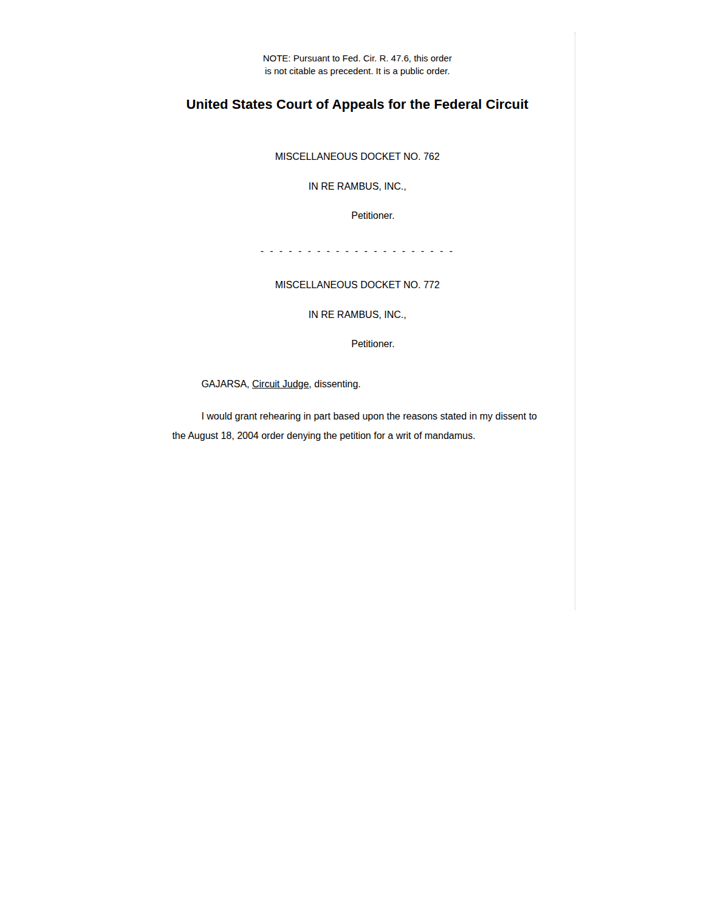NOTE: Pursuant to Fed. Cir. R. 47.6, this order
is not citable as precedent. It is a public order.
United States Court of Appeals for the Federal Circuit
MISCELLANEOUS DOCKET NO. 762
IN RE RAMBUS, INC.,
Petitioner.
- - - - - - - - - - - - - - - - - - - - -
MISCELLANEOUS DOCKET NO. 772
IN RE RAMBUS, INC.,
Petitioner.
GAJARSA, Circuit Judge, dissenting.
I would grant rehearing in part based upon the reasons stated in my dissent to the August 18, 2004 order denying the petition for a writ of mandamus.